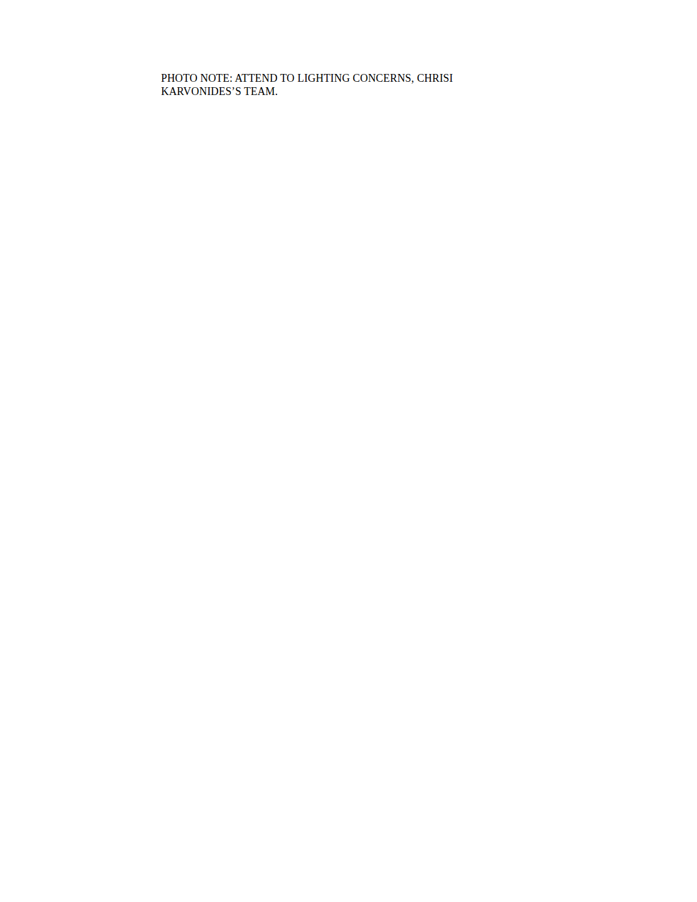PHOTO NOTE: ATTEND TO LIGHTING CONCERNS, CHRISI KARVONIDES’S TEAM.